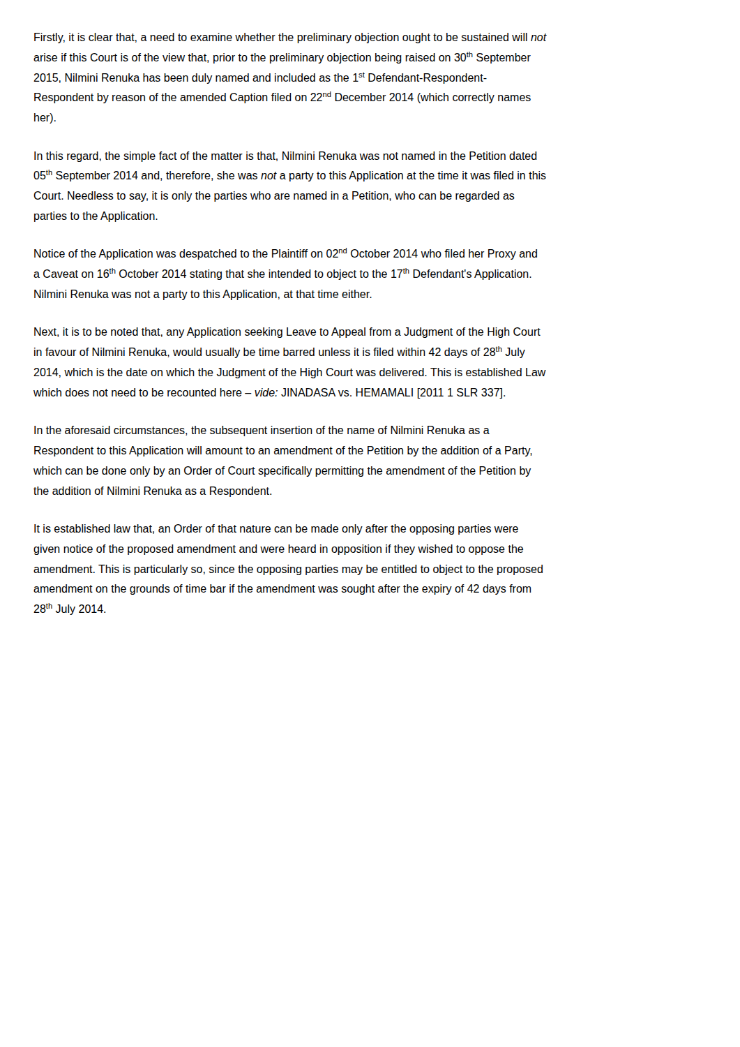Firstly, it is clear that, a need to examine whether the preliminary objection ought to be sustained will not arise if this Court is of the view that, prior to the preliminary objection being raised on 30th September 2015, Nilmini Renuka has been duly named and included as the 1st Defendant-Respondent-Respondent by reason of the amended Caption filed on 22nd December 2014 (which correctly names her).
In this regard, the simple fact of the matter is that, Nilmini Renuka was not named in the Petition dated 05th September 2014 and, therefore, she was not a party to this Application at the time it was filed in this Court. Needless to say, it is only the parties who are named in a Petition, who can be regarded as parties to the Application.
Notice of the Application was despatched to the Plaintiff on 02nd October 2014 who filed her Proxy and a Caveat on 16th October 2014 stating that she intended to object to the 17th Defendant's Application. Nilmini Renuka was not a party to this Application, at that time either.
Next, it is to be noted that, any Application seeking Leave to Appeal from a Judgment of the High Court in favour of Nilmini Renuka, would usually be time barred unless it is filed within 42 days of 28th July 2014, which is the date on which the Judgment of the High Court was delivered. This is established Law which does not need to be recounted here – vide: JINADASA vs. HEMAMALI [2011 1 SLR 337].
In the aforesaid circumstances, the subsequent insertion of the name of Nilmini Renuka as a Respondent to this Application will amount to an amendment of the Petition by the addition of a Party, which can be done only by an Order of Court specifically permitting the amendment of the Petition by the addition of Nilmini Renuka as a Respondent.
It is established law that, an Order of that nature can be made only after the opposing parties were given notice of the proposed amendment and were heard in opposition if they wished to oppose the amendment. This is particularly so, since the opposing parties may be entitled to object to the proposed amendment on the grounds of time bar if the amendment was sought after the expiry of 42 days from 28th July 2014.